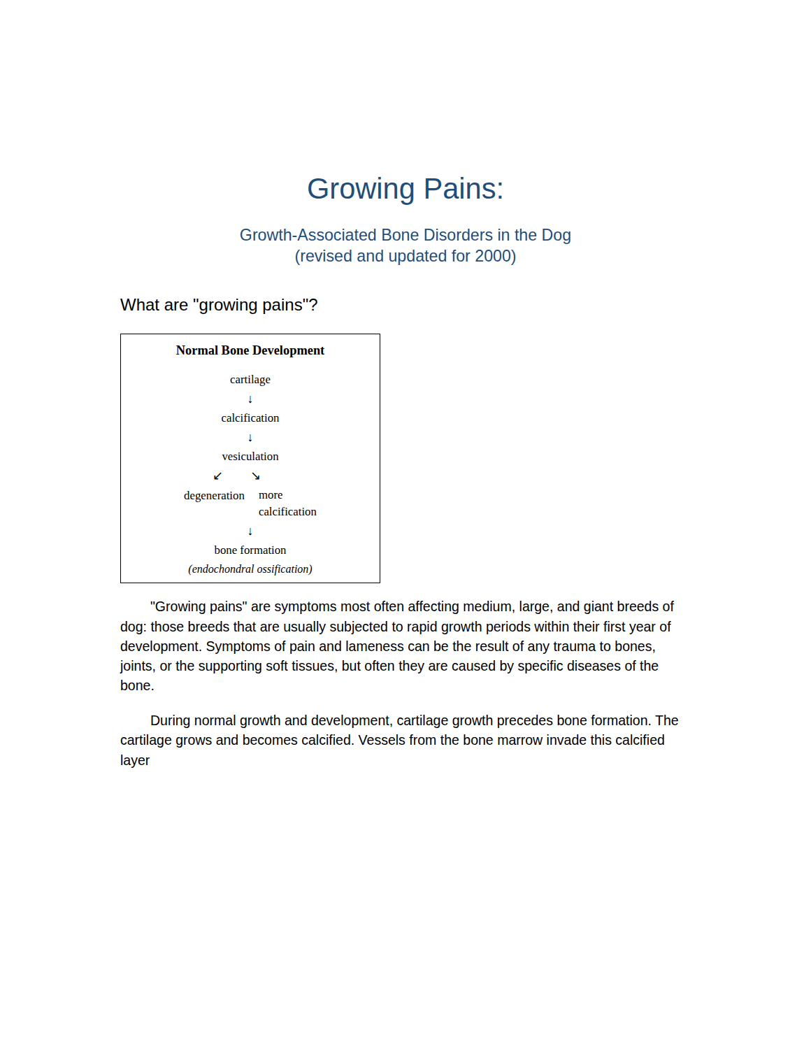Growing Pains:
Growth-Associated Bone Disorders in the Dog
(revised and updated for 2000)
What are "growing pains"?
Normal Bone Development
cartilage
↓
calcification
↓
vesiculation
↙↘
degeneration
more
calcification
↓
bone formation
(endochondral ossification)
"Growing pains" are symptoms most often affecting medium, large, and giant breeds of dog: those breeds that are usually subjected to rapid growth periods within their first year of development. Symptoms of pain and lameness can be the result of any trauma to bones, joints, or the supporting soft tissues, but often they are caused by specific diseases of the bone.
During normal growth and development, cartilage growth precedes bone formation. The cartilage grows and becomes calcified. Vessels from the bone marrow invade this calcified layer